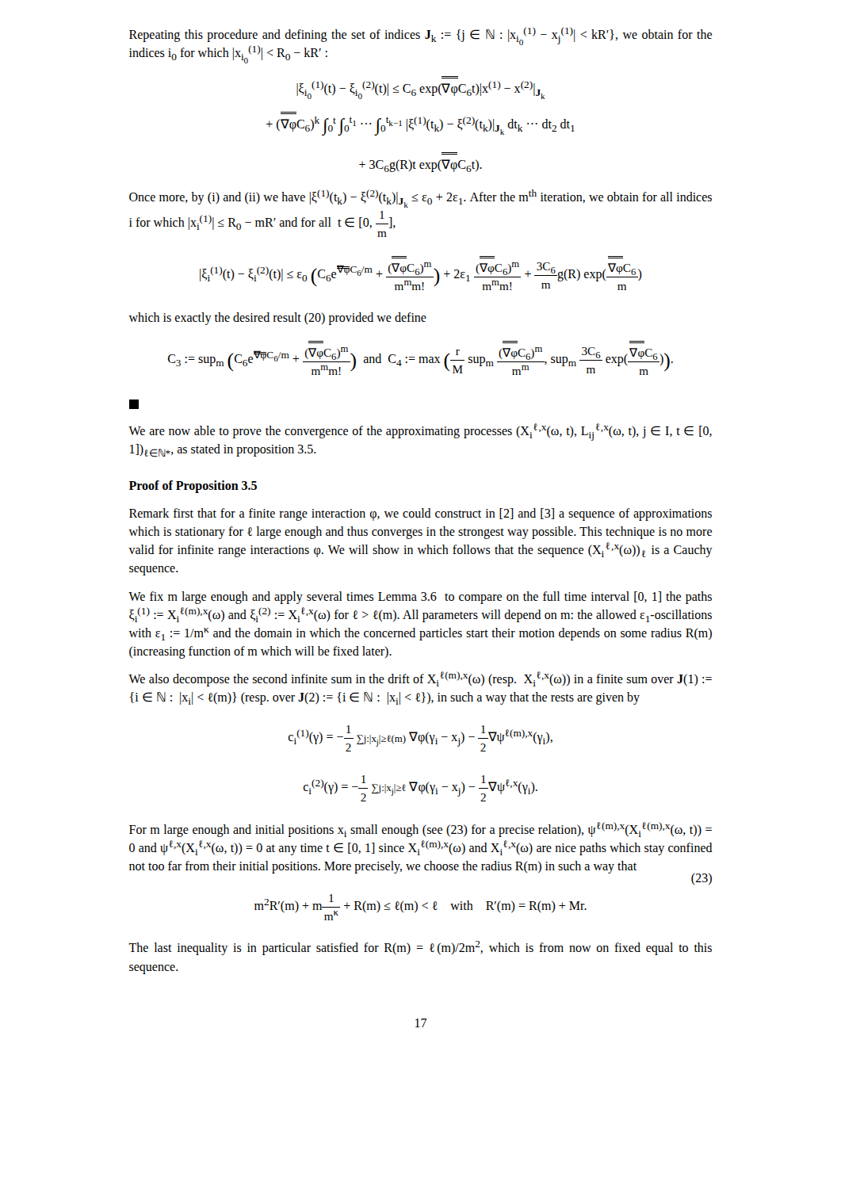Repeating this procedure and defining the set of indices Jk := {j ∈ ℕ : |xi0(1) − xj(1)| < kR′}, we obtain for the indices i0 for which |xi0(1)| < R0 − kR′ :
|ξi0(1)(t) − ξi0(2)(t)| ≤ C6 exp(∇φ C6t)|x(1) − x(2)|Jk
+ (∇φ C6)k ∫0t ∫0t1 ··· ∫0tk−1 |ξ(1)(tk) − ξ(2)(tk)|Jk dtk ··· dt2 dt1
+ 3C6g(R)t exp(∇φ C6t).
Once more, by (i) and (ii) we have |ξ(1)(tk) − ξ(2)(tk)|Jk ≤ ε0 + 2ε1. After the mth iteration, we obtain for all indices i for which |xi(1)| ≤ R0 − mR′ and for all t ∈ [0, 1 m],
|ξi(1)(t) − ξi(2)(t)| ≤ ε0 (C6e∇φ C6/m + (∇φ C6)m mmm!) + 2ε1 (∇φ C6)m mmm! + 3C6 mg(R) exp(∇φ C6 m)
which is exactly the desired result (20) provided we define
C3 := supm (C6e∇φ C6/m + (∇φ C6)m mmm!) and C4 := max (rM supm (∇φ C6)m mm, supm 3C6 m exp(∇φ C6 m)).
We are now able to prove the convergence of the approximating processes (Xiℓ,x(ω, t), Lijℓ,x(ω, t), j ∈ I, t ∈ [0, 1])ℓ∈ℕ*, as stated in proposition 3.5.
Proof of Proposition 3.5
Remark first that for a finite range interaction φ, we could construct in [2] and [3] a sequence of approximations which is stationary for ℓ large enough and thus converges in the strongest way possible. This technique is no more valid for infinite range interactions φ. We will show in which follows that the sequence (Xiℓ,x(ω))ℓ is a Cauchy sequence.
We fix m large enough and apply several times Lemma 3.6 to compare on the full time interval [0, 1] the paths ξi(1) := Xiℓ(m),x(ω) and ξi(2) := Xiℓ,x(ω) for ℓ > ℓ(m). All parameters will depend on m: the allowed ε1-oscillations with ε1 := 1/mκ and the domain in which the concerned particles start their motion depends on some radius R(m) (increasing function of m which will be fixed later).
We also decompose the second infinite sum in the drift of Xiℓ(m),x(ω) (resp. Xiℓ,x(ω)) in a finite sum over J(1) := {i ∈ ℕ : |xi| < ℓ(m)} (resp. over J(2) := {i ∈ ℕ : |xi| < ℓ}), in such a way that the rests are given by
ci(1)(γ) = −12 ∑j:|xj|≥ℓ(m) ∇φ(γi − xj) − 12∇ψℓ(m),x(γi),
ci(2)(γ) = −12 ∑j:|xj|≥ℓ ∇φ(γi − xj) − 12∇ψℓ,x(γi).
For m large enough and initial positions xi small enough (see (23) for a precise relation), ψℓ(m),x(Xiℓ(m),x(ω, t)) = 0 and ψℓ,x(Xiℓ,x(ω, t)) = 0 at any time t ∈ [0, 1] since Xiℓ(m),x(ω) and Xiℓ,x(ω) are nice paths which stay confined not too far from their initial positions. More precisely, we choose the radius R(m) in such a way that
m2R′(m) + m1 mκ + R(m) ≤ ℓ(m) < ℓ with R′(m) = R(m) + Mr. (23)
The last inequality is in particular satisfied for R(m) = ℓ(m)/2m2, which is from now on fixed equal to this sequence.
17